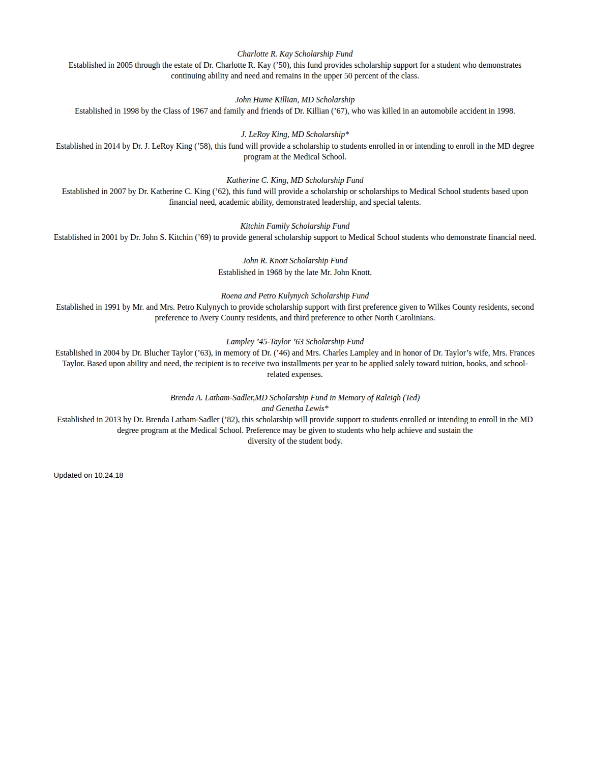Charlotte R. Kay Scholarship Fund
Established in 2005 through the estate of Dr. Charlotte R. Kay (’50), this fund provides scholarship support for a student who demonstrates continuing ability and need and remains in the upper 50 percent of the class.
John Hume Killian, MD Scholarship
Established in 1998 by the Class of 1967 and family and friends of Dr. Killian (’67), who was killed in an automobile accident in 1998.
J. LeRoy King, MD Scholarship*
Established in 2014 by Dr. J. LeRoy King (’58), this fund will provide a scholarship to students enrolled in or intending to enroll in the MD degree program at the Medical School.
Katherine C. King, MD Scholarship Fund
Established in 2007 by Dr. Katherine C. King (’62), this fund will provide a scholarship or scholarships to Medical School students based upon financial need, academic ability, demonstrated leadership, and special talents.
Kitchin Family Scholarship Fund
Established in 2001 by Dr. John S. Kitchin (’69) to provide general scholarship support to Medical School students who demonstrate financial need.
John R. Knott Scholarship Fund
Established in 1968 by the late Mr. John Knott.
Roena and Petro Kulynych Scholarship Fund
Established in 1991 by Mr. and Mrs. Petro Kulynych to provide scholarship support with first preference given to Wilkes County residents, second preference to Avery County residents, and third preference to other North Carolinians.
Lampley ’45-Taylor ’63 Scholarship Fund
Established in 2004 by Dr. Blucher Taylor (’63), in memory of Dr. (’46) and Mrs. Charles Lampley and in honor of Dr. Taylor’s wife, Mrs. Frances Taylor. Based upon ability and need, the recipient is to receive two installments per year to be applied solely toward tuition, books, and school-related expenses.
Brenda A. Latham-Sadler,MD Scholarship Fund in Memory of Raleigh (Ted)
and Genetha Lewis*
Established in 2013 by Dr. Brenda Latham-Sadler (’82), this scholarship will provide support to students enrolled or intending to enroll in the MD degree program at the Medical School. Preference may be given to students who help achieve and sustain the
diversity of the student body.
Updated on 10.24.18